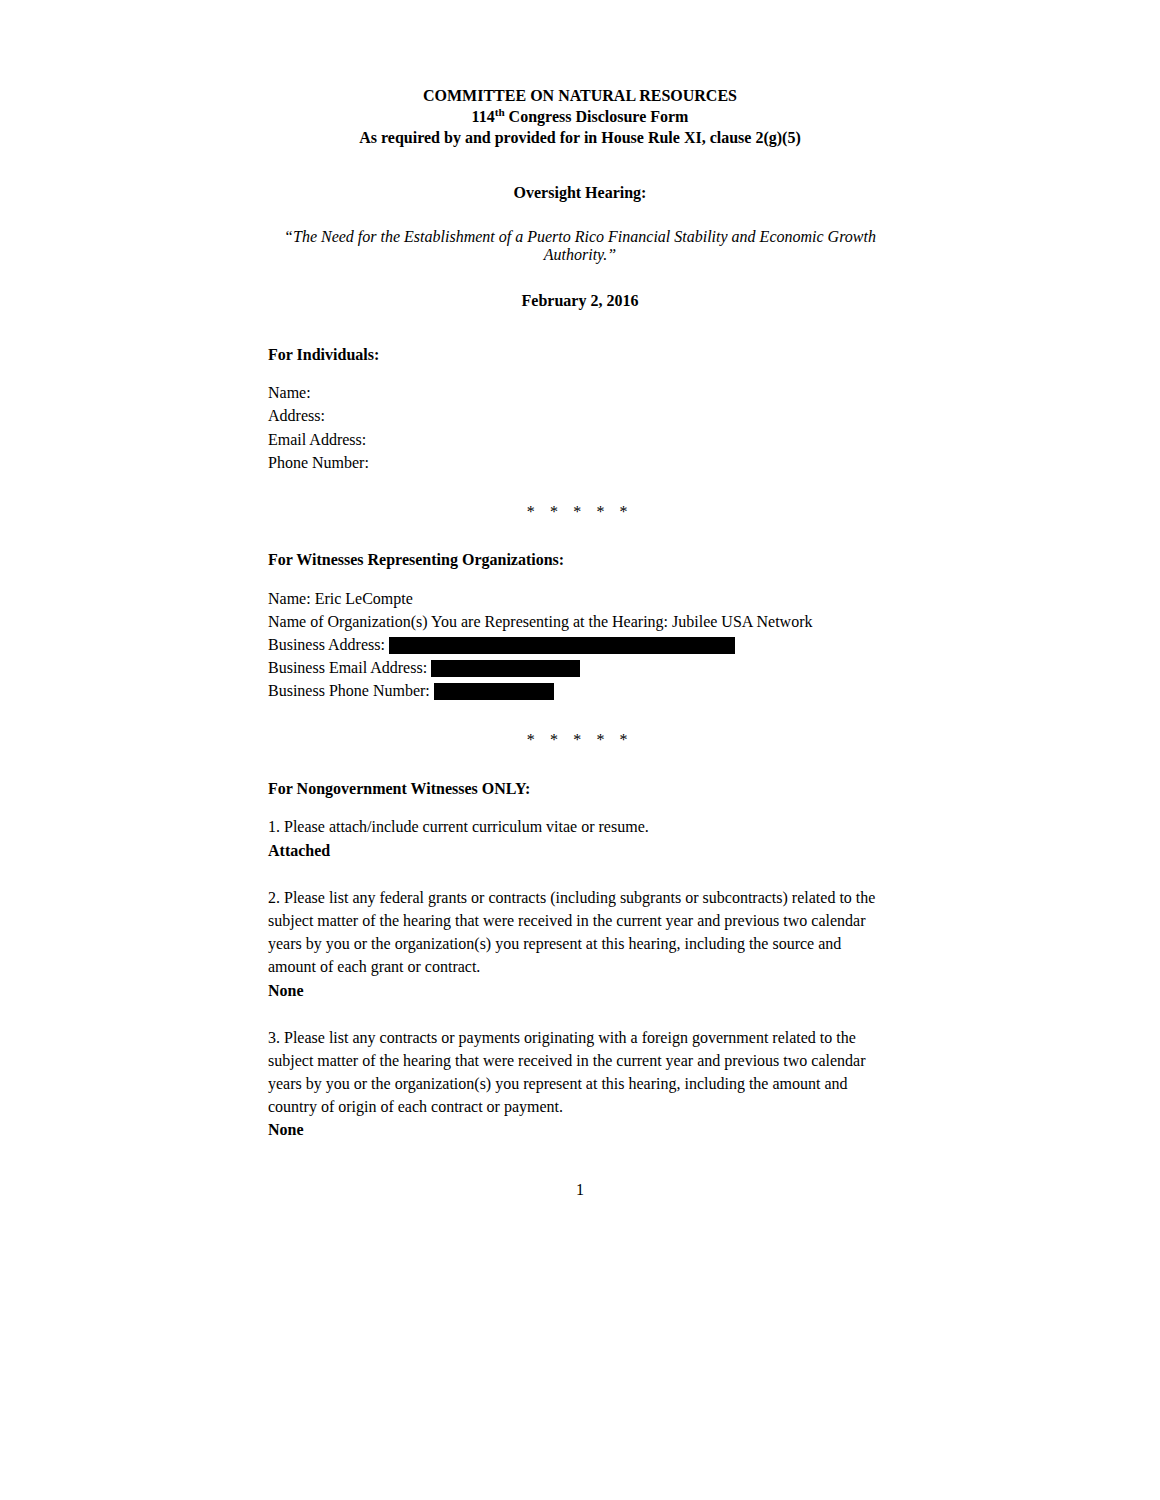COMMITTEE ON NATURAL RESOURCES
114th Congress Disclosure Form
As required by and provided for in House Rule XI, clause 2(g)(5)
Oversight Hearing:
“The Need for the Establishment of a Puerto Rico Financial Stability and Economic Growth Authority.”
February 2, 2016
For Individuals:
Name:
Address:
Email Address:
Phone Number:
* * * * *
For Witnesses Representing Organizations:
Name: Eric LeCompte
Name of Organization(s) You are Representing at the Hearing: Jubilee USA Network
Business Address:
Business Email Address:
Business Phone Number:
* * * * *
For Nongovernment Witnesses ONLY:
1. Please attach/include current curriculum vitae or resume.
Attached
2. Please list any federal grants or contracts (including subgrants or subcontracts) related to the subject matter of the hearing that were received in the current year and previous two calendar years by you or the organization(s) you represent at this hearing, including the source and amount of each grant or contract.
None
3. Please list any contracts or payments originating with a foreign government related to the subject matter of the hearing that were received in the current year and previous two calendar years by you or the organization(s) you represent at this hearing, including the amount and country of origin of each contract or payment.
None
1